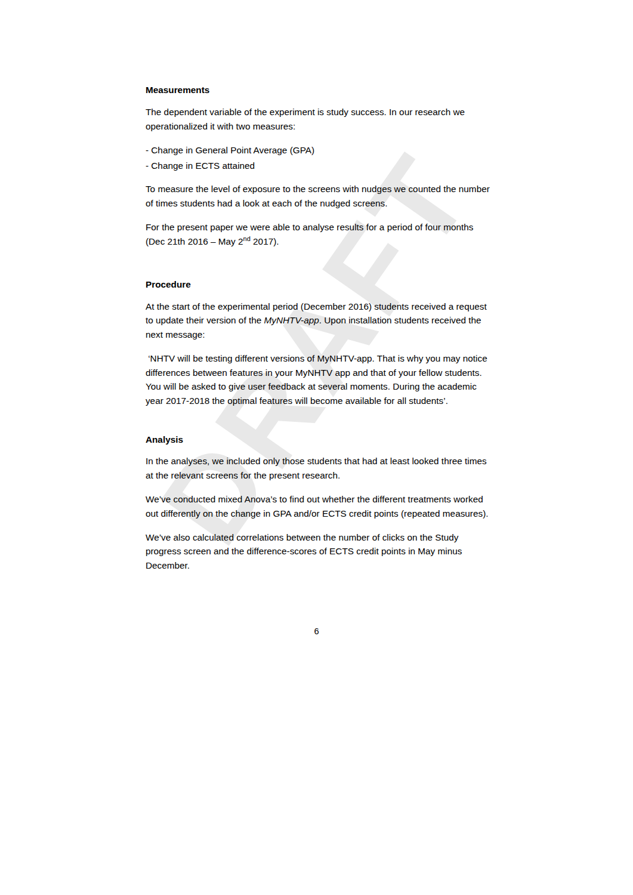DRAFT
Measurements
The dependent variable of the experiment is study success. In our research we operationalized it with two measures:
- Change in General Point Average (GPA)
- Change in ECTS attained
To measure the level of exposure to the screens with nudges we counted the number of times students had a look at each of the nudged screens.
For the present paper we were able to analyse results for a period of four months (Dec 21th 2016 – May 2nd 2017).
Procedure
At the start of the experimental period (December 2016) students received a request to update their version of the MyNHTV-app. Upon installation students received the next message:
‘NHTV will be testing different versions of MyNHTV-app. That is why you may notice differences between features in your MyNHTV app and that of your fellow students. You will be asked to give user feedback at several moments. During the academic year 2017-2018 the optimal features will become available for all students’.
Analysis
In the analyses, we included only those students that had at least looked three times at the relevant screens for the present research.
We’ve conducted mixed Anova’s to find out whether the different treatments worked out differently on the change in GPA and/or ECTS credit points (repeated measures).
We’ve also calculated correlations between the number of clicks on the Study progress screen and the difference-scores of ECTS credit points in May minus December.
6